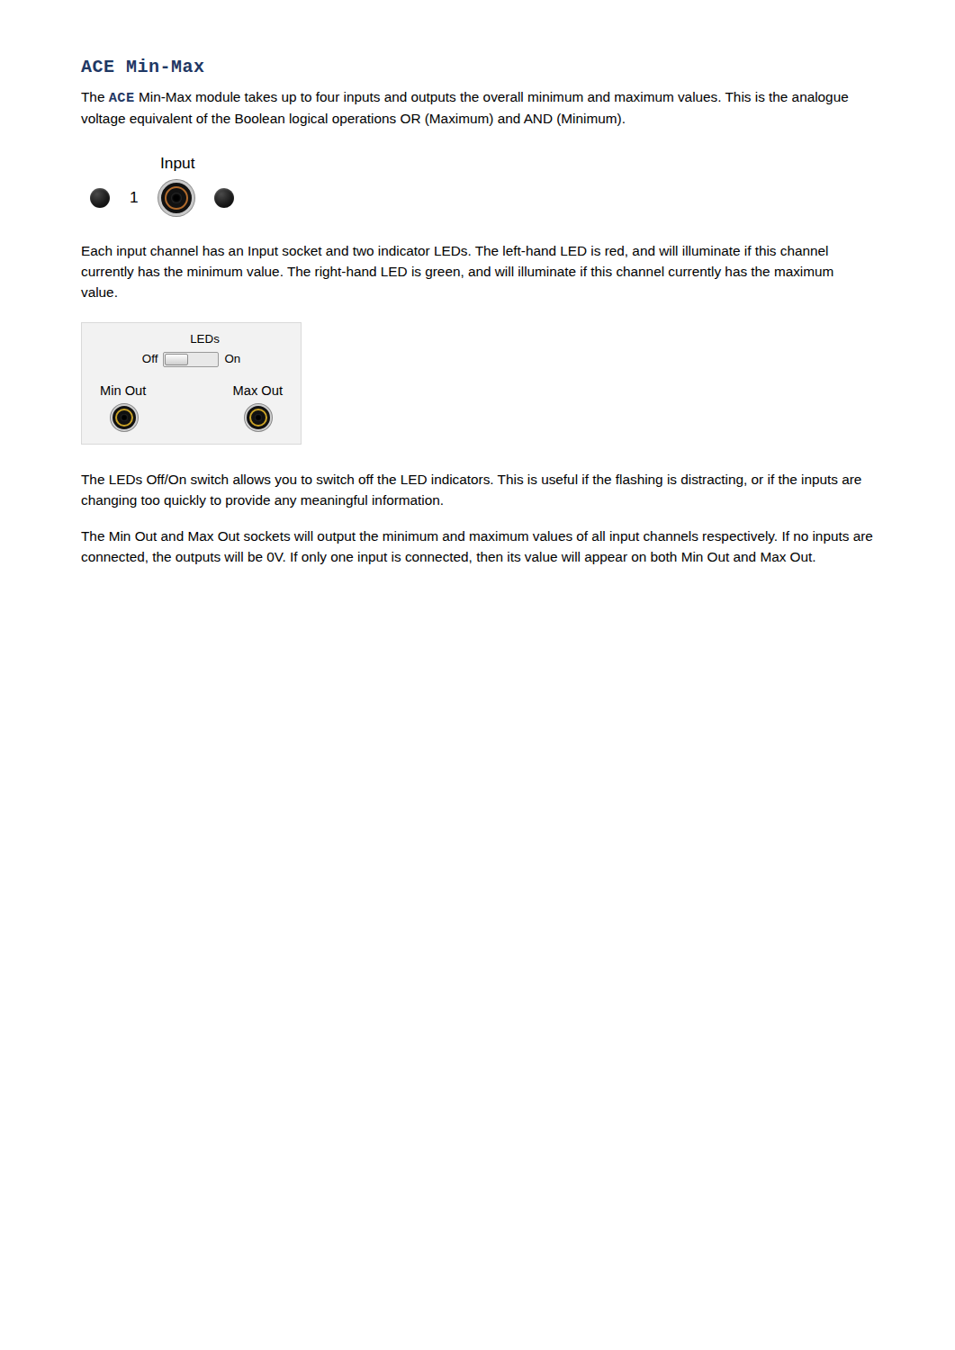ACE Min-Max
The ACE Min-Max module takes up to four inputs and outputs the overall minimum and maximum values. This is the analogue voltage equivalent of the Boolean logical operations OR (Maximum) and AND (Minimum).
Input
1
Each input channel has an Input socket and two indicator LEDs. The left-hand LED is red, and will illuminate if this channel currently has the minimum value. The right-hand LED is green, and will illuminate if this channel currently has the maximum value.
LEDs
Off
On
Min Out Max Out
The LEDs Off/On switch allows you to switch off the LED indicators. This is useful if the flashing is distracting, or if the inputs are changing too quickly to provide any meaningful information.
The Min Out and Max Out sockets will output the minimum and maximum values of all input channels respectively. If no inputs are connected, the outputs will be 0V. If only one input is connected, then its value will appear on both Min Out and Max Out.